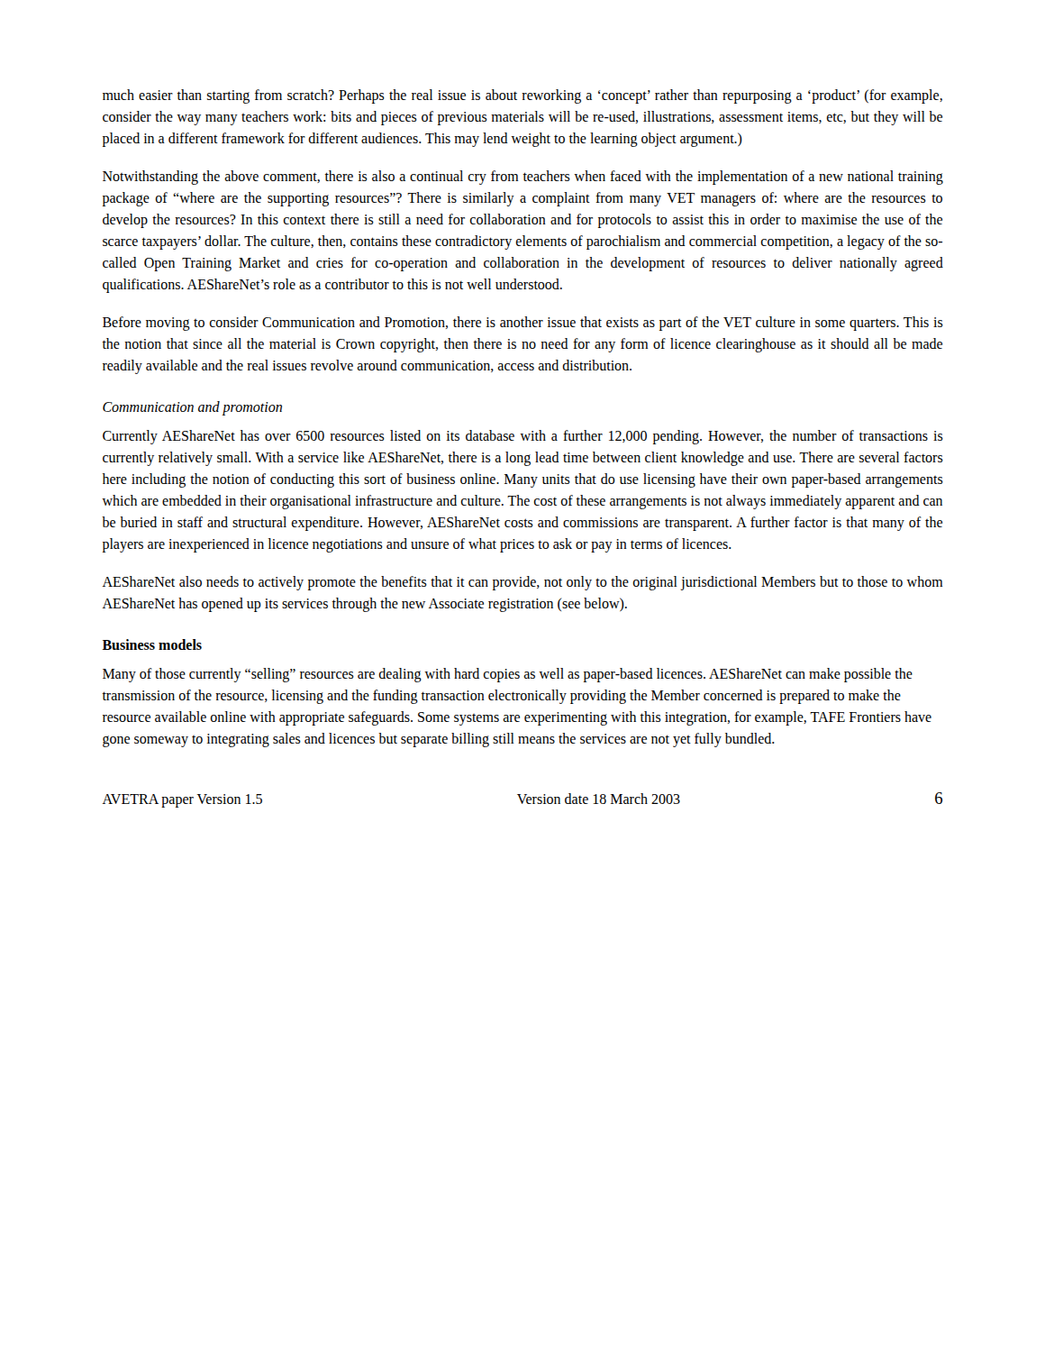much easier than starting from scratch? Perhaps the real issue is about reworking a ‘concept’ rather than repurposing a ‘product’ (for example, consider the way many teachers work: bits and pieces of previous materials will be re-used, illustrations, assessment items, etc, but they will be placed in a different framework for different audiences. This may lend weight to the learning object argument.)
Notwithstanding the above comment, there is also a continual cry from teachers when faced with the implementation of a new national training package of “where are the supporting resources”? There is similarly a complaint from many VET managers of: where are the resources to develop the resources? In this context there is still a need for collaboration and for protocols to assist this in order to maximise the use of the scarce taxpayers’ dollar. The culture, then, contains these contradictory elements of parochialism and commercial competition, a legacy of the so-called Open Training Market and cries for co-operation and collaboration in the development of resources to deliver nationally agreed qualifications. AEShareNet’s role as a contributor to this is not well understood.
Before moving to consider Communication and Promotion, there is another issue that exists as part of the VET culture in some quarters. This is the notion that since all the material is Crown copyright, then there is no need for any form of licence clearinghouse as it should all be made readily available and the real issues revolve around communication, access and distribution.
Communication and promotion
Currently AEShareNet has over 6500 resources listed on its database with a further 12,000 pending. However, the number of transactions is currently relatively small. With a service like AEShareNet, there is a long lead time between client knowledge and use. There are several factors here including the notion of conducting this sort of business online. Many units that do use licensing have their own paper-based arrangements which are embedded in their organisational infrastructure and culture. The cost of these arrangements is not always immediately apparent and can be buried in staff and structural expenditure. However, AEShareNet costs and commissions are transparent. A further factor is that many of the players are inexperienced in licence negotiations and unsure of what prices to ask or pay in terms of licences.
AEShareNet also needs to actively promote the benefits that it can provide, not only to the original jurisdictional Members but to those to whom AEShareNet has opened up its services through the new Associate registration (see below).
Business models
Many of those currently “selling” resources are dealing with hard copies as well as paper-based licences. AEShareNet can make possible the transmission of the resource, licensing and the funding transaction electronically providing the Member concerned is prepared to make the resource available online with appropriate safeguards. Some systems are experimenting with this integration, for example, TAFE Frontiers have gone someway to integrating sales and licences but separate billing still means the services are not yet fully bundled.
AVETRA paper Version 1.5 Version date 18 March 2003 6